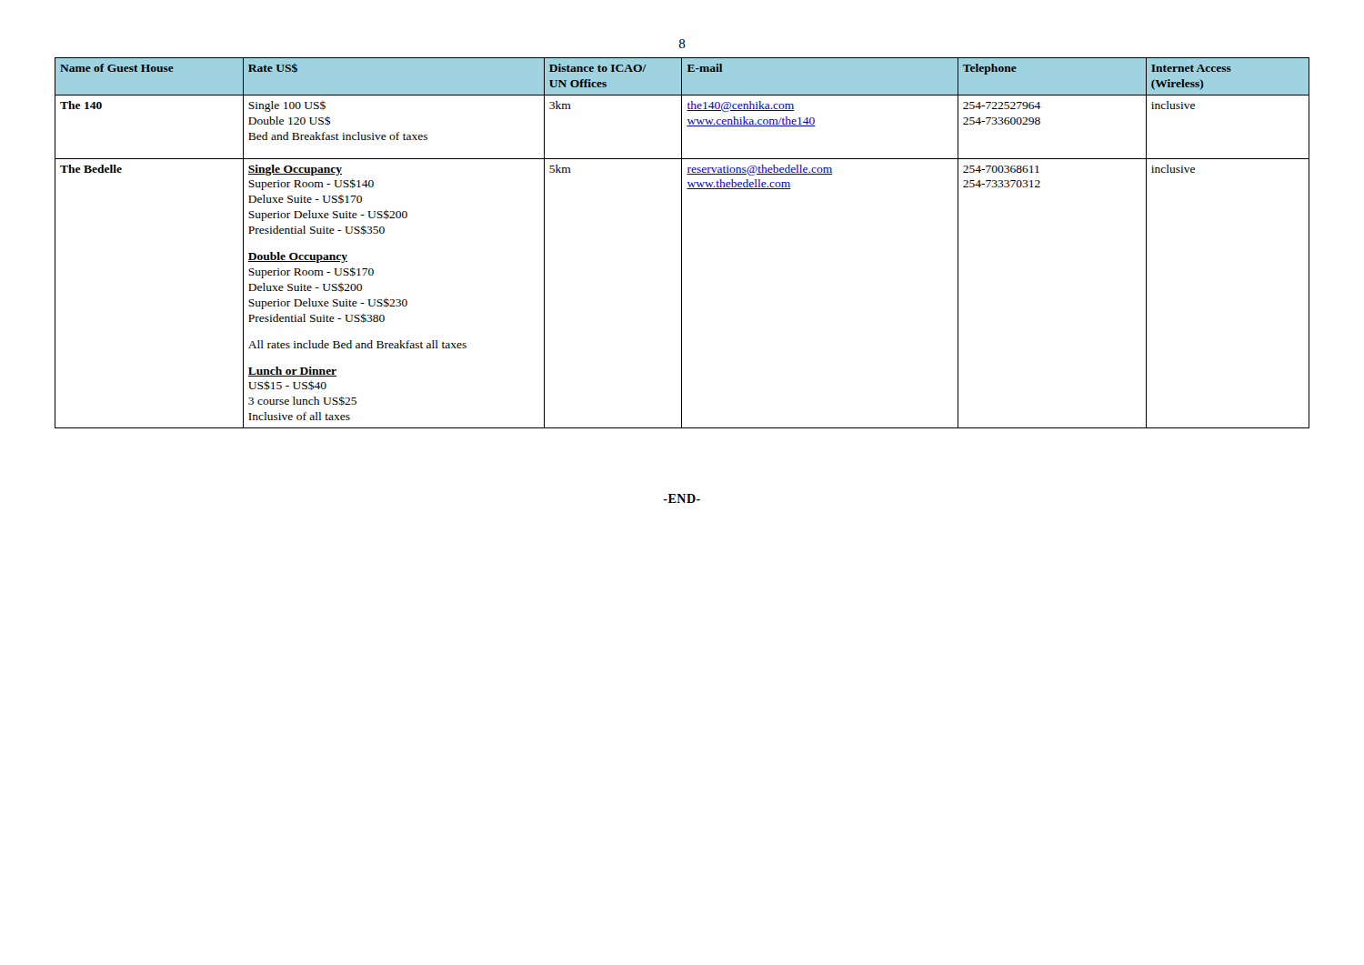8
| Name of Guest House | Rate US$ | Distance to ICAO/ UN Offices | E-mail | Telephone | Internet Access (Wireless) |
| --- | --- | --- | --- | --- | --- |
| The 140 | Single 100 US$ Double 120 US$ Bed and Breakfast inclusive of taxes | 3km | the140@cenhika.com www.cenhika.com/the140 | 254-722527964 254-733600298 | inclusive |
| The Bedelle | Single Occupancy Superior Room - US$140 Deluxe Suite - US$170 Superior Deluxe Suite - US$200 Presidential Suite - US$350 Double Occupancy Superior Room - US$170 Deluxe Suite - US$200 Superior Deluxe Suite - US$230 Presidential Suite - US$380 All rates include Bed and Breakfast all taxes Lunch or Dinner US$15 - US$40 3 course lunch US$25 Inclusive of all taxes | 5km | reservations@thebedelle.com www.thebedelle.com | 254-700368611 254-733370312 | inclusive |
-END-